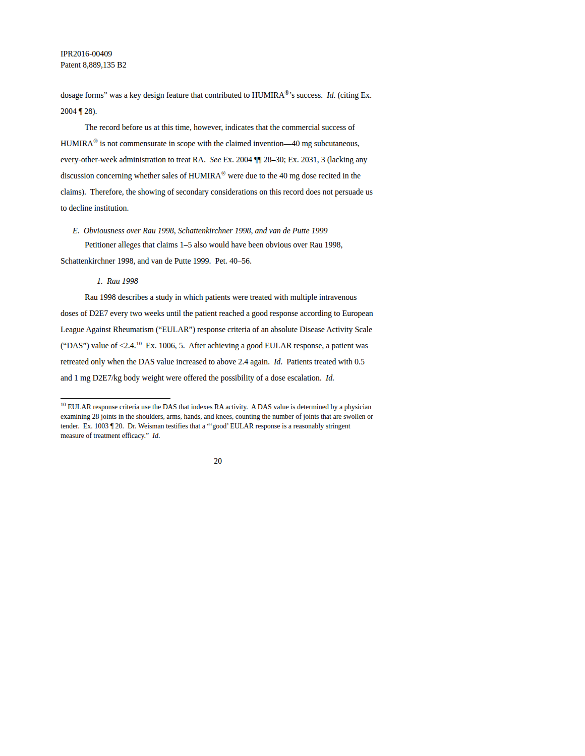IPR2016-00409
Patent 8,889,135 B2
dosage forms” was a key design feature that contributed to HUMIRA®’s success. Id. (citing Ex. 2004 ¶ 28).
The record before us at this time, however, indicates that the commercial success of HUMIRA® is not commensurate in scope with the claimed invention—40 mg subcutaneous, every-other-week administration to treat RA. See Ex. 2004 ¶¶ 28–30; Ex. 2031, 3 (lacking any discussion concerning whether sales of HUMIRA® were due to the 40 mg dose recited in the claims). Therefore, the showing of secondary considerations on this record does not persuade us to decline institution.
E. Obviousness over Rau 1998, Schattenkirchner 1998, and van de Putte 1999
Petitioner alleges that claims 1–5 also would have been obvious over Rau 1998, Schattenkirchner 1998, and van de Putte 1999. Pet. 40–56.
1. Rau 1998
Rau 1998 describes a study in which patients were treated with multiple intravenous doses of D2E7 every two weeks until the patient reached a good response according to European League Against Rheumatism (“EULAR”) response criteria of an absolute Disease Activity Scale (“DAS”) value of <2.4.10 Ex. 1006, 5. After achieving a good EULAR response, a patient was retreated only when the DAS value increased to above 2.4 again. Id. Patients treated with 0.5 and 1 mg D2E7/kg body weight were offered the possibility of a dose escalation. Id.
10 EULAR response criteria use the DAS that indexes RA activity. A DAS value is determined by a physician examining 28 joints in the shoulders, arms, hands, and knees, counting the number of joints that are swollen or tender. Ex. 1003 ¶ 20. Dr. Weisman testifies that a “‘good’ EULAR response is a reasonably stringent measure of treatment efficacy.” Id.
20